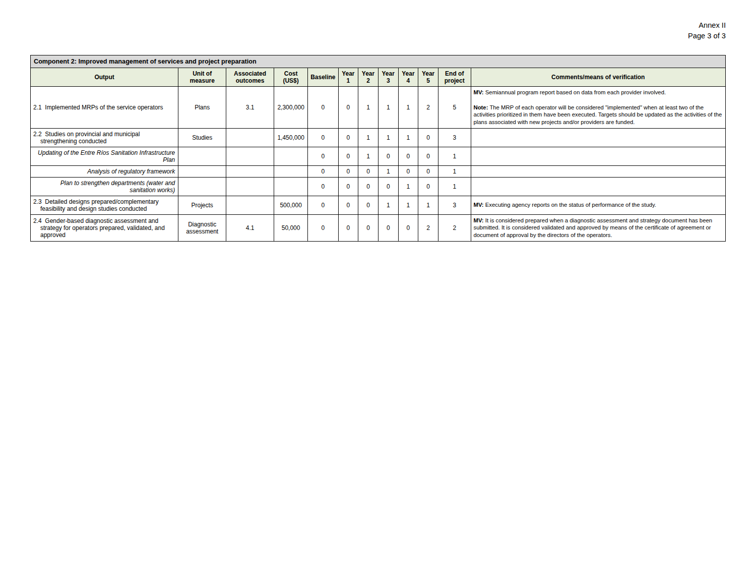Annex II
Page 3 of 3
Component 2: Improved management of services and project preparation
| Output | Unit of measure | Associated outcomes | Cost (US$) | Baseline | Year 1 | Year 2 | Year 3 | Year 4 | Year 5 | End of project | Comments/means of verification |
| --- | --- | --- | --- | --- | --- | --- | --- | --- | --- | --- | --- |
| 2.1 Implemented MRPs of the service operators | Plans | 3.1 | 2,300,000 | 0 | 0 | 1 | 1 | 1 | 2 | 5 | MV: Semiannual program report based on data from each provider involved. Note: The MRP of each operator will be considered "implemented" when at least two of the activities prioritized in them have been executed. Targets should be updated as the activities of the plans associated with new projects and/or providers are funded. |
| 2.2 Studies on provincial and municipal strengthening conducted | Studies | | 1,450,000 | 0 | 0 | 1 | 1 | 1 | 0 | 3 | |
| Updating of the Entre Ríos Sanitation Infrastructure Plan | | | | 0 | 0 | 1 | 0 | 0 | 0 | 1 | |
| Analysis of regulatory framework | | | | 0 | 0 | 0 | 1 | 0 | 0 | 1 | |
| Plan to strengthen departments (water and sanitation works) | | | | 0 | 0 | 0 | 0 | 1 | 0 | 1 | |
| 2.3 Detailed designs prepared/complementary feasibility and design studies conducted | Projects | | 500,000 | 0 | 0 | 0 | 1 | 1 | 1 | 3 | MV: Executing agency reports on the status of performance of the study. |
| 2.4 Gender-based diagnostic assessment and strategy for operators prepared, validated, and approved | Diagnostic assessment | 4.1 | 50,000 | 0 | 0 | 0 | 0 | 0 | 2 | 2 | MV: It is considered prepared when a diagnostic assessment and strategy document has been submitted. It is considered validated and approved by means of the certificate of agreement or document of approval by the directors of the operators. |